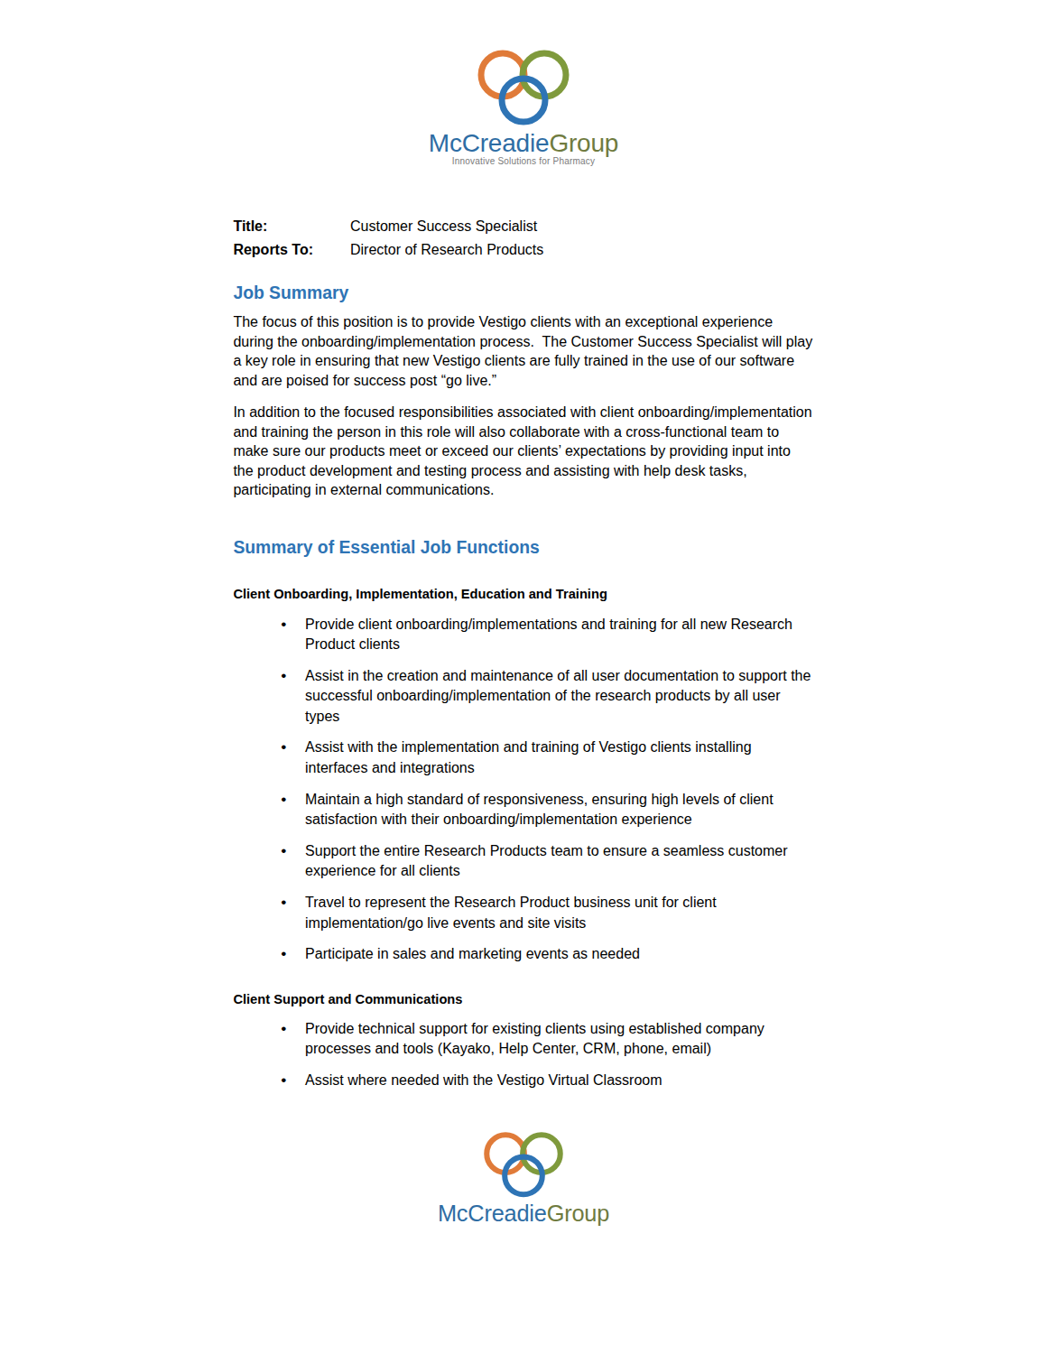Mc Creadie Group
Innovative Solutions for Pharmacy
| Title: | Customer Success Specialist |
| Reports To: | Director of Research Products |
Job Summary
The focus of this position is to provide Vestigo clients with an exceptional experience during the onboarding/implementation process. The Customer Success Specialist will play a key role in ensuring that new Vestigo clients are fully trained in the use of our software and are poised for success post “go live.”
In addition to the focused responsibilities associated with client onboarding/implementation and training the person in this role will also collaborate with a cross-functional team to make sure our products meet or exceed our clients’ expectations by providing input into the product development and testing process and assisting with help desk tasks, participating in external communications.
Summary of Essential Job Functions
Client Onboarding, Implementation, Education and Training
Provide client onboarding/implementations and training for all new Research Product clients
Assist in the creation and maintenance of all user documentation to support the successful onboarding/implementation of the research products by all user types
Assist with the implementation and training of Vestigo clients installing interfaces and integrations
Maintain a high standard of responsiveness, ensuring high levels of client satisfaction with their onboarding/implementation experience
Support the entire Research Products team to ensure a seamless customer experience for all clients
Travel to represent the Research Product business unit for client implementation/go live events and site visits
Participate in sales and marketing events as needed
Client Support and Communications
Provide technical support for existing clients using established company processes and tools (Kayako, Help Center, CRM, phone, email)
Assist where needed with the Vestigo Virtual Classroom
Mc Creadie Group